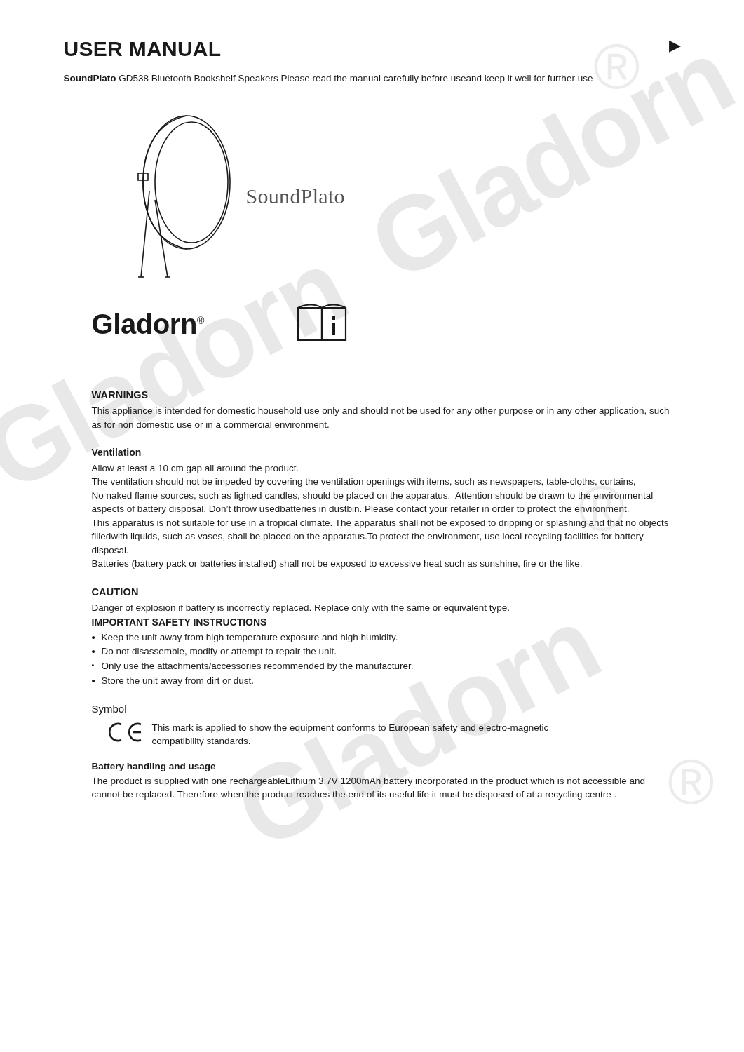Gladorn Gladorn Gladorn ® ® ®
USER MANUAL
▶
SoundPlato GD538 Bluetooth Bookshelf Speakers Please read the manual carefully before useand keep it well for further use
SoundPlato
Gladorn®
WARNINGS
This appliance is intended for domestic household use only and should not be used for any other purpose or in any other application, such as for non domestic use or in a commercial environment.
Ventilation
Allow at least a 10 cm gap all around the product.
The ventilation should not be impeded by covering the ventilation openings with items, such as newspapers, table-cloths, curtains,
No naked flame sources, such as lighted candles, should be placed on the apparatus. Attention should be drawn to the environmental aspects of battery disposal. Don’t throw usedbatteries in dustbin. Please contact your retailer in order to protect the environment.
This apparatus is not suitable for use in a tropical climate. The apparatus shall not be exposed to dripping or splashing and that no objects filledwith liquids, such as vases, shall be placed on the apparatus.To protect the environment, use local recycling facilities for battery disposal.
Batteries (battery pack or batteries installed) shall not be exposed to excessive heat such as sunshine, fire or the like.
CAUTION
Danger of explosion if battery is incorrectly replaced. Replace only with the same or equivalent type.
IMPORTANT SAFETY INSTRUCTIONS
Keep the unit away from high temperature exposure and high humidity.
Do not disassemble, modify or attempt to repair the unit.
Only use the attachments/accessories recommended by the manufacturer.
Store the unit away from dirt or dust.
Symbol
This mark is applied to show the equipment conforms to European safety and electro-magnetic compatibility standards.
Battery handling and usage
The product is supplied with one rechargeableLithium 3.7V 1200mAh battery incorporated in the product which is not accessible and cannot be replaced. Therefore when the product reaches the end of its useful life it must be disposed of at a recycling centre .